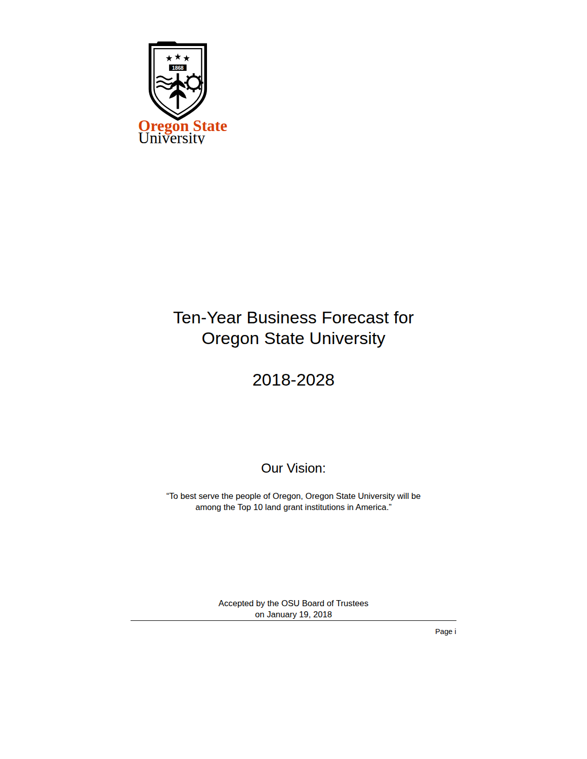1868 Oregon State University
Ten-Year Business Forecast for
Oregon State University
2018-2028
Our Vision:
“To best serve the people of Oregon, Oregon State University will be among the Top 10 land grant institutions in America.”
Accepted by the OSU Board of Trustees
on January 19, 2018
Page i